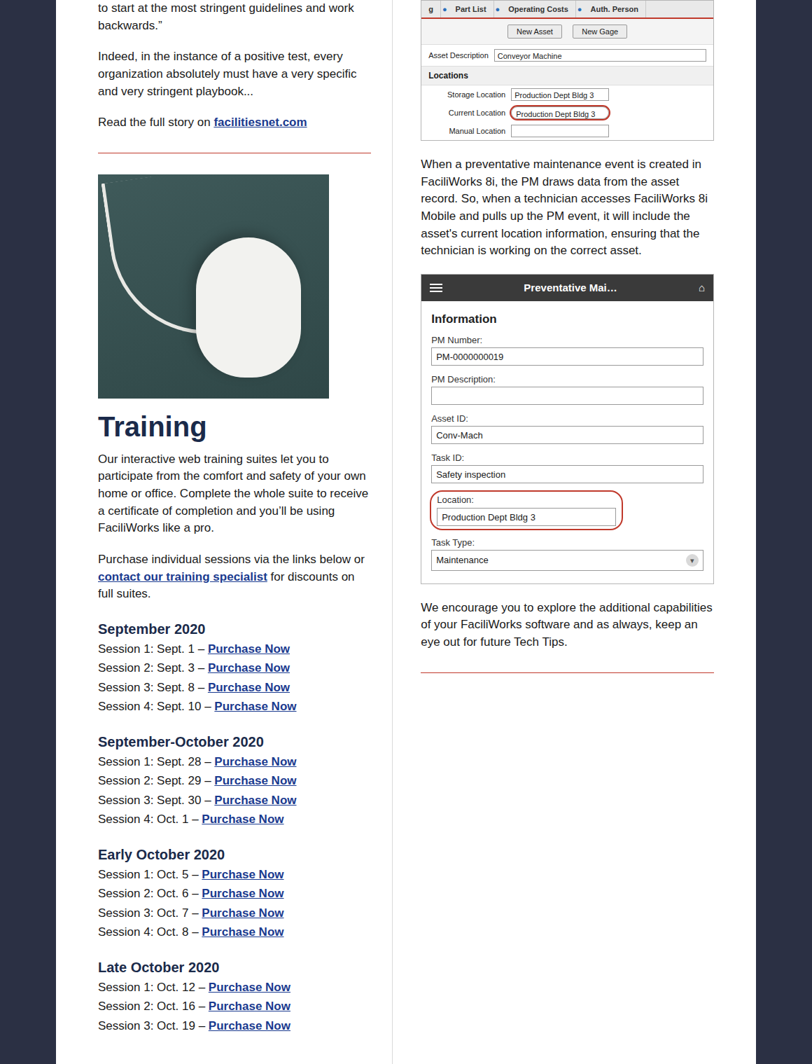to start at the most stringent guidelines and work backwards.”
Indeed, in the instance of a positive test, every organization absolutely must have a very specific and very stringent playbook...
Read the full story on facilitiesnet.com
Training
Our interactive web training suites let you to participate from the comfort and safety of your own home or office. Complete the whole suite to receive a certificate of completion and you’ll be using FaciliWorks like a pro.
Purchase individual sessions via the links below or contact our training specialist for discounts on full suites.
September 2020
Session 1: Sept. 1 – Purchase Now
Session 2: Sept. 3 – Purchase Now
Session 3: Sept. 8 – Purchase Now
Session 4: Sept. 10 – Purchase Now
September-October 2020
Session 1: Sept. 28 – Purchase Now
Session 2: Sept. 29 – Purchase Now
Session 3: Sept. 30 – Purchase Now
Session 4: Oct. 1 – Purchase Now
Early October 2020
Session 1: Oct. 5 – Purchase Now
Session 2: Oct. 6 – Purchase Now
Session 3: Oct. 7 – Purchase Now
Session 4: Oct. 8 – Purchase Now
Late October 2020
Session 1: Oct. 12 – Purchase Now
Session 2: Oct. 16 – Purchase Now
Session 3: Oct. 19 – Purchase Now
g ● Part List ● Operating Costs ● Auth. Person
New Asset New Gage
Asset Description Conveyor Machine
Locations
Storage Location Production Dept Bldg 3
Current Location Production Dept Bldg 3
Manual Location
When a preventative maintenance event is created in FaciliWorks 8i, the PM draws data from the asset record. So, when a technician accesses FaciliWorks 8i Mobile and pulls up the PM event, it will include the asset's current location information, ensuring that the technician is working on the correct asset.
Preventative Mai… ⌂
Information
PM Number:
PM-0000000019
PM Description:
Asset ID:
Conv-Mach
Task ID:
Safety inspection
Location:
Production Dept Bldg 3
Task Type:
Maintenance ▾
We encourage you to explore the additional capabilities of your FaciliWorks software and as always, keep an eye out for future Tech Tips.